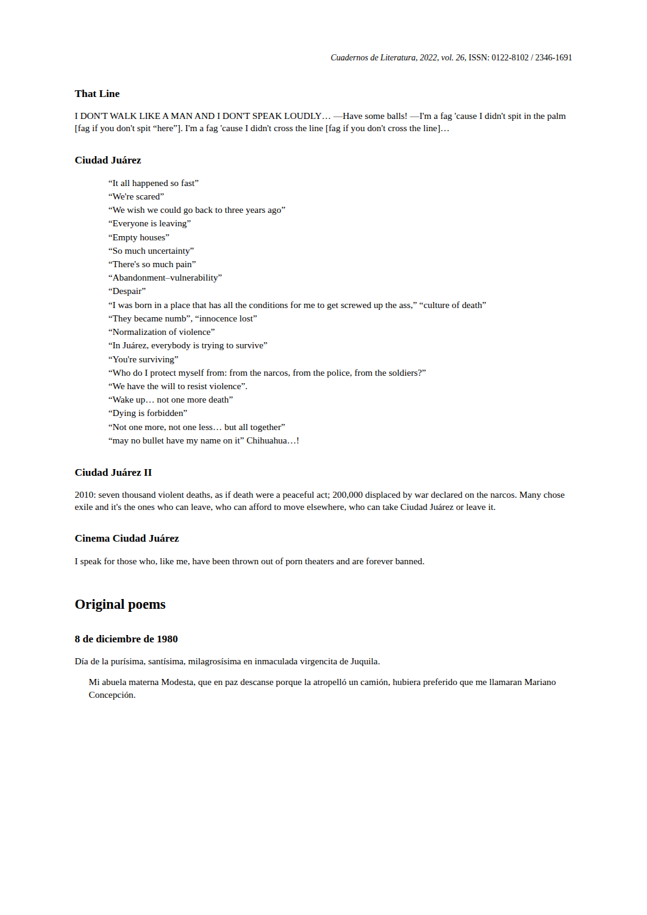Cuadernos de Literatura, 2022, vol. 26, ISSN: 0122-8102 / 2346-1691
That Line
I DON'T WALK LIKE A MAN AND I DON'T SPEAK LOUDLY… —Have some balls! —I'm a fag 'cause I didn't spit in the palm [fag if you don't spit “here”]. I'm a fag 'cause I didn't cross the line [fag if you don't cross the line]…
Ciudad Juárez
“It all happened so fast”
“We're scared”
“We wish we could go back to three years ago”
“Everyone is leaving”
“Empty houses”
“So much uncertainty”
“There's so much pain”
“Abandonment–vulnerability”
“Despair”
“I was born in a place that has all the conditions for me to get screwed up the ass,” “culture of death”
“They became numb”, “innocence lost”
“Normalization of violence”
“In Juárez, everybody is trying to survive”
“You're surviving”
“Who do I protect myself from: from the narcos, from the police, from the soldiers?”
“We have the will to resist violence”.
“Wake up… not one more death”
“Dying is forbidden”
“Not one more, not one less… but all together”
“may no bullet have my name on it” Chihuahua…!
Ciudad Juárez II
2010: seven thousand violent deaths, as if death were a peaceful act; 200,000 displaced by war declared on the narcos. Many chose exile and it's the ones who can leave, who can afford to move elsewhere, who can take Ciudad Juárez or leave it.
Cinema Ciudad Juárez
I speak for those who, like me, have been thrown out of porn theaters and are forever banned.
Original poems
8 de diciembre de 1980
Día de la purísima, santísima, milagrosísima en inmaculada virgencita de Juquila.
Mi abuela materna Modesta, que en paz descanse porque la atropelló un camión, hubiera preferido que me llamaran Mariano Concepción.